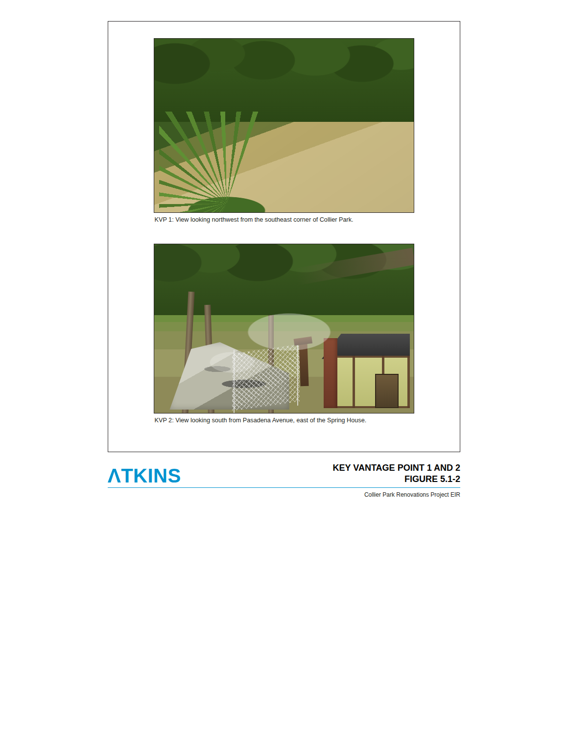KVP 1: View looking northwest from the southeast corner of Collier Park.
KVP 2: View looking south from Pasadena Avenue, east of the Spring House.
ΛTKINS
KEY VANTAGE POINT 1 AND 2
FIGURE 5.1-2
Collier Park Renovations Project EIR